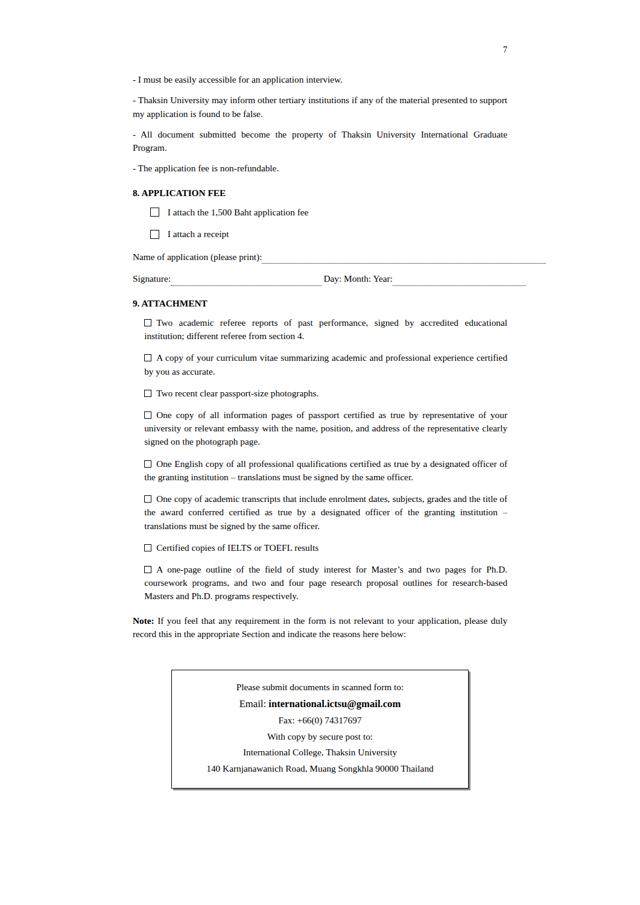7
- I must be easily accessible for an application interview.
- Thaksin University may inform other tertiary institutions if any of the material presented to support my application is found to be false.
- All document submitted become the property of Thaksin University International Graduate Program.
- The application fee is non-refundable.
8. APPLICATION FEE
I attach the 1,500 Baht application fee
I attach a receipt
Name of application (please print):
Signature: Day: Month: Year:
9. ATTACHMENT
Two academic referee reports of past performance, signed by accredited educational institution; different referee from section 4.
A copy of your curriculum vitae summarizing academic and professional experience certified by you as accurate.
Two recent clear passport-size photographs.
One copy of all information pages of passport certified as true by representative of your university or relevant embassy with the name, position, and address of the representative clearly signed on the photograph page.
One English copy of all professional qualifications certified as true by a designated officer of the granting institution – translations must be signed by the same officer.
One copy of academic transcripts that include enrolment dates, subjects, grades and the title of the award conferred certified as true by a designated officer of the granting institution – translations must be signed by the same officer.
Certified copies of IELTS or TOEFL results
A one-page outline of the field of study interest for Master’s and two pages for Ph.D. coursework programs, and two and four page research proposal outlines for research-based Masters and Ph.D. programs respectively.
Note: If you feel that any requirement in the form is not relevant to your application, please duly record this in the appropriate Section and indicate the reasons here below:
Please submit documents in scanned form to:
Email: international.ictsu@gmail.com
Fax: +66(0) 74317697
With copy by secure post to:
International College, Thaksin University
140 Karnjanawanich Road, Muang Songkhla 90000 Thailand